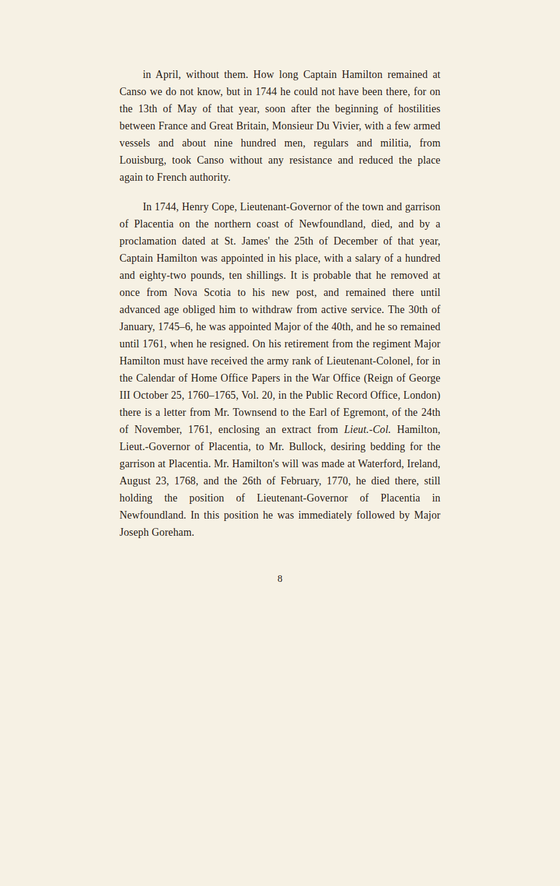in April, without them. How long Captain Hamilton remained at Canso we do not know, but in 1744 he could not have been there, for on the 13th of May of that year, soon after the beginning of hostilities between France and Great Britain, Monsieur Du Vivier, with a few armed vessels and about nine hundred men, regulars and militia, from Louisburg, took Canso without any resistance and reduced the place again to French authority.
In 1744, Henry Cope, Lieutenant-Governor of the town and garrison of Placentia on the northern coast of Newfoundland, died, and by a proclamation dated at St. James' the 25th of December of that year, Captain Hamilton was appointed in his place, with a salary of a hundred and eighty-two pounds, ten shillings. It is probable that he removed at once from Nova Scotia to his new post, and remained there until advanced age obliged him to withdraw from active service. The 30th of January, 1745–6, he was appointed Major of the 40th, and he so remained until 1761, when he resigned. On his retirement from the regiment Major Hamilton must have received the army rank of Lieutenant-Colonel, for in the Calendar of Home Office Papers in the War Office (Reign of George III October 25, 1760–1765, Vol. 20, in the Public Record Office, London) there is a letter from Mr. Townsend to the Earl of Egremont, of the 24th of November, 1761, enclosing an extract from Lieut.-Col. Hamilton, Lieut.-Governor of Placentia, to Mr. Bullock, desiring bedding for the garrison at Placentia. Mr. Hamilton's will was made at Waterford, Ireland, August 23, 1768, and the 26th of February, 1770, he died there, still holding the position of Lieutenant-Governor of Placentia in Newfoundland. In this position he was immediately followed by Major Joseph Goreham.
8